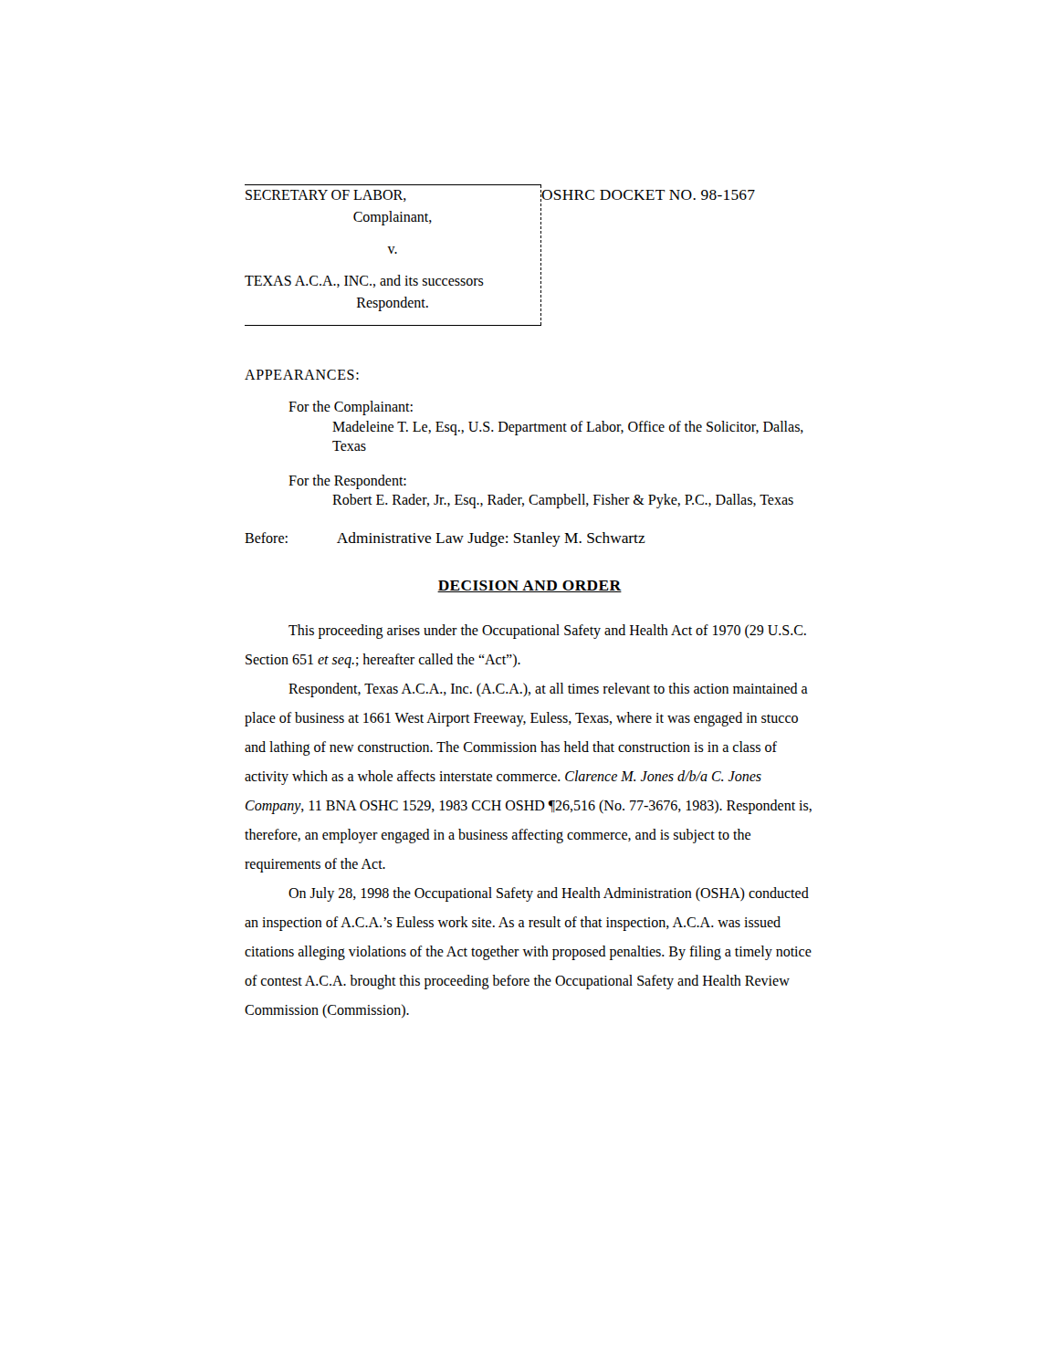| SECRETARY OF LABOR, Complainant, v. TEXAS A.C.A., INC. , and its successors Respondent. | OSHRC DOCKET NO. 98-1567 |
APPEARANCES:
For the Complainant:
Madeleine T. Le, Esq., U.S. Department of Labor, Office of the Solicitor, Dallas, Texas
For the Respondent:
Robert E. Rader, Jr., Esq., Rader, Campbell, Fisher & Pyke, P.C., Dallas, Texas
Before: Administrative Law Judge: Stanley M. Schwartz
DECISION AND ORDER
This proceeding arises under the Occupational Safety and Health Act of 1970 (29 U.S.C. Section 651 et seq.; hereafter called the “Act”).
Respondent, Texas A.C.A., Inc. (A.C.A.), at all times relevant to this action maintained a place of business at 1661 West Airport Freeway, Euless, Texas, where it was engaged in stucco and lathing of new construction. The Commission has held that construction is in a class of activity which as a whole affects interstate commerce. Clarence M. Jones d/b/a C. Jones Company, 11 BNA OSHC 1529, 1983 CCH OSHD ¶26,516 (No. 77-3676, 1983). Respondent is, therefore, an employer engaged in a business affecting commerce, and is subject to the requirements of the Act.
On July 28, 1998 the Occupational Safety and Health Administration (OSHA) conducted an inspection of A.C.A.’s Euless work site. As a result of that inspection, A.C.A. was issued citations alleging violations of the Act together with proposed penalties. By filing a timely notice of contest A.C.A. brought this proceeding before the Occupational Safety and Health Review Commission (Commission).